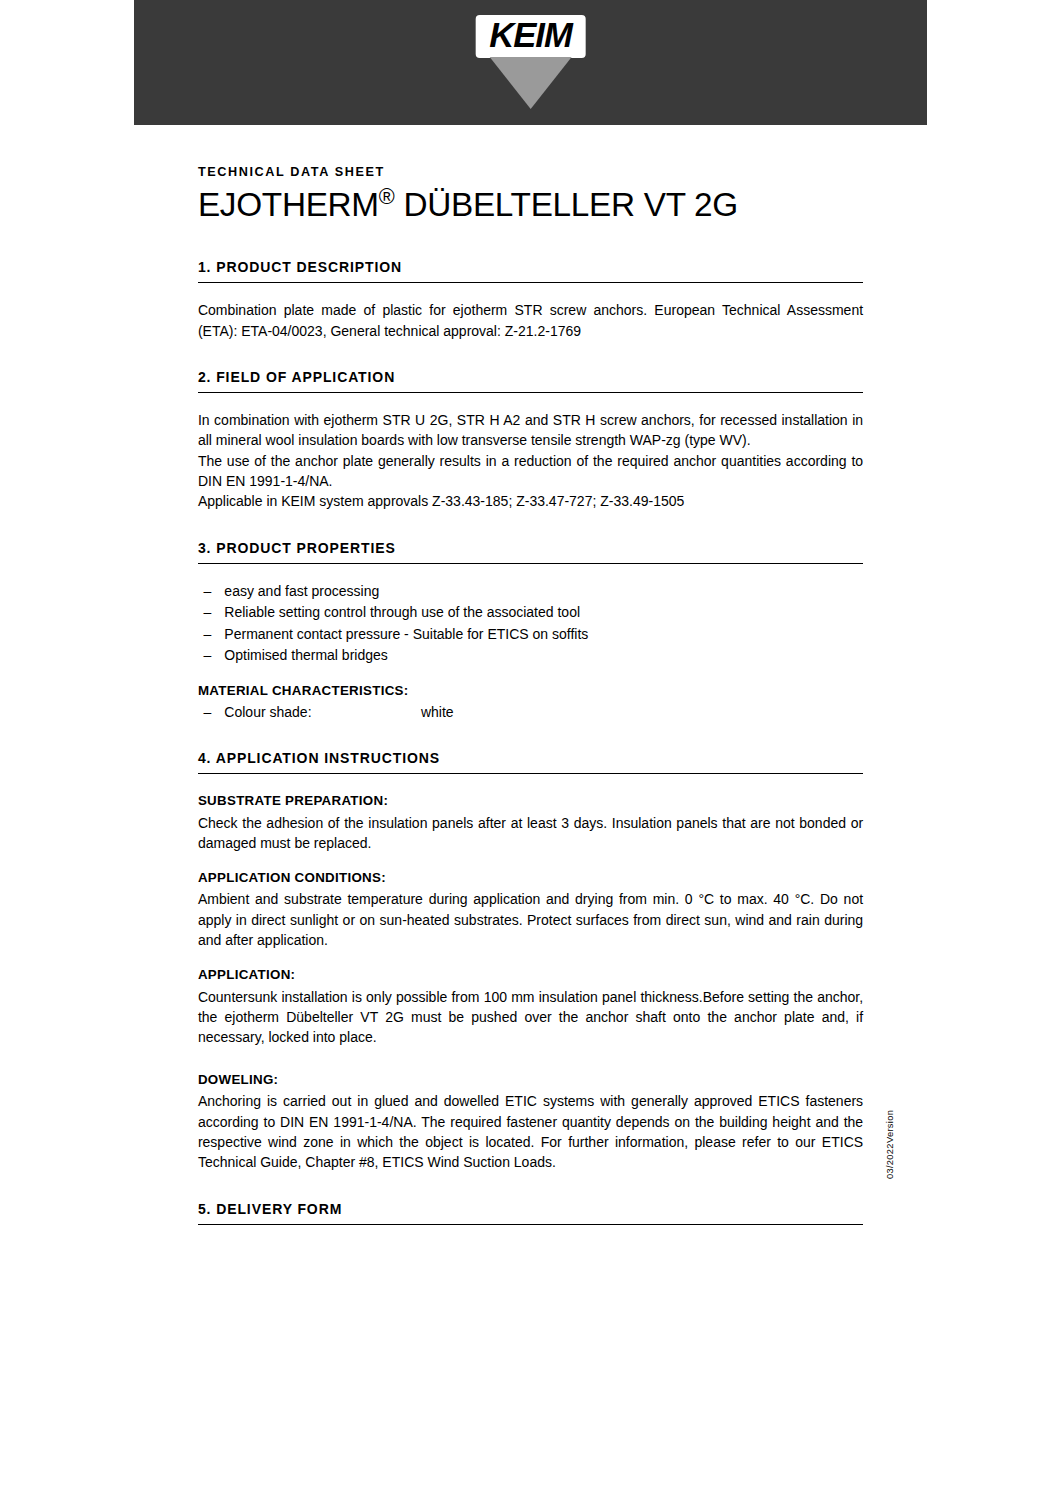KEIM
TECHNICAL DATA SHEET
EJOTHERM® DÜBELTELLER VT 2G
1. PRODUCT DESCRIPTION
Combination plate made of plastic for ejotherm STR screw anchors. European Technical Assessment (ETA): ETA-04/0023, General technical approval: Z-21.2-1769
2. FIELD OF APPLICATION
In combination with ejotherm STR U 2G, STR H A2 and STR H screw anchors, for recessed installation in all mineral wool insulation boards with low transverse tensile strength WAP-zg (type WV).
The use of the anchor plate generally results in a reduction of the required anchor quantities according to DIN EN 1991-1-4/NA.
Applicable in KEIM system approvals Z-33.43-185; Z-33.47-727; Z-33.49-1505
3. PRODUCT PROPERTIES
easy and fast processing
Reliable setting control through use of the associated tool
Permanent contact pressure - Suitable for ETICS on soffits
Optimised thermal bridges
MATERIAL CHARACTERISTICS:
Colour shade: white
4. APPLICATION INSTRUCTIONS
SUBSTRATE PREPARATION:
Check the adhesion of the insulation panels after at least 3 days. Insulation panels that are not bonded or damaged must be replaced.
APPLICATION CONDITIONS:
Ambient and substrate temperature during application and drying from min. 0 °C to max. 40 °C. Do not apply in direct sunlight or on sun-heated substrates. Protect surfaces from direct sun, wind and rain during and after application.
APPLICATION:
Countersunk installation is only possible from 100 mm insulation panel thickness.Before setting the anchor, the ejotherm Dübelteller VT 2G must be pushed over the anchor shaft onto the anchor plate and, if necessary, locked into place.
DOWELING:
Anchoring is carried out in glued and dowelled ETIC systems with generally approved ETICS fasteners according to DIN EN 1991-1-4/NA. The required fastener quantity depends on the building height and the respective wind zone in which the object is located. For further information, please refer to our ETICS Technical Guide, Chapter #8, ETICS Wind Suction Loads.
5. DELIVERY FORM
03/2022Version